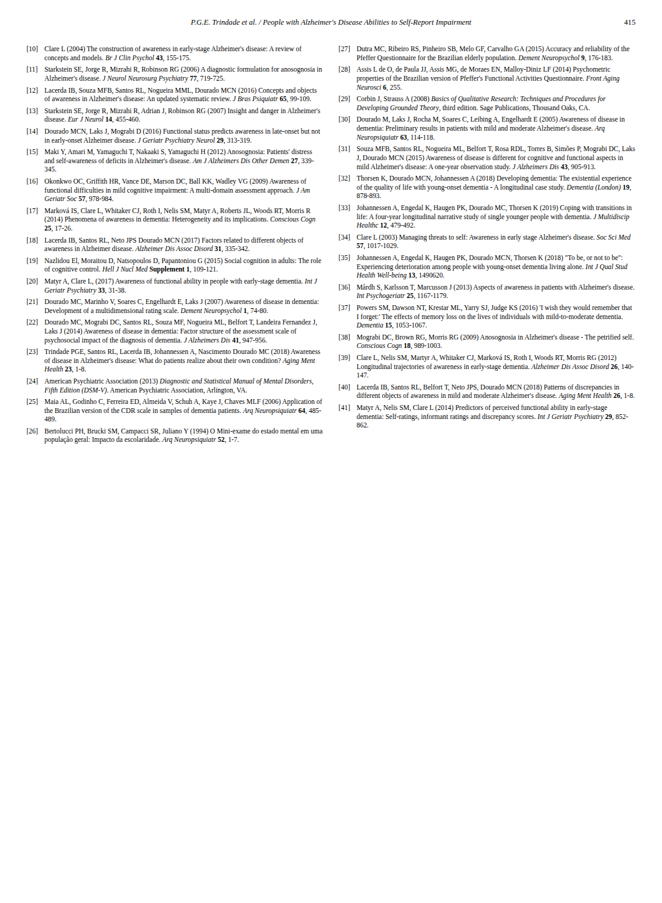P.G.E. Trindade et al. / People with Alzheimer's Disease Abilities to Self-Report Impairment 415
[10] Clare L (2004) The construction of awareness in early-stage Alzheimer's disease: A review of concepts and models. Br J Clin Psychol 43, 155-175.
[11] Starkstein SE, Jorge R, Mizrahi R, Robinson RG (2006) A diagnostic formulation for anosognosia in Alzheimer's disease. J Neurol Neurosurg Psychiatry 77, 719-725.
[12] Lacerda IB, Souza MFB, Santos RL, Nogueira MML, Dourado MCN (2016) Concepts and objects of awareness in Alzheimer's disease: An updated systematic review. J Bras Psiquiatr 65, 99-109.
[13] Starkstein SE, Jorge R, Mizrahi R, Adrian J, Robinson RG (2007) Insight and danger in Alzheimer's disease. Eur J Neurol 14, 455-460.
[14] Dourado MCN, Laks J, Mograbi D (2016) Functional status predicts awareness in late-onset but not in early-onset Alzheimer disease. J Geriatr Psychiatry Neurol 29, 313-319.
[15] Maki Y, Amari M, Yamaguchi T, Nakaaki S, Yamaguchi H (2012) Anosognosia: Patients' distress and self-awareness of deficits in Alzheimer's disease. Am J Alzheimers Dis Other Demen 27, 339-345.
[16] Okonkwo OC, Griffith HR, Vance DE, Marson DC, Ball KK, Wadley VG (2009) Awareness of functional difficulties in mild cognitive impairment: A multi-domain assessment approach. J Am Geriatr Soc 57, 978-984.
[17] Marková IS, Clare L, Whitaker CJ, Roth I, Nelis SM, Matyr A, Roberts JL, Woods RT, Morris R (2014) Phenomena of awareness in dementia: Heterogeneity and its implications. Conscious Cogn 25, 17-26.
[18] Lacerda IB, Santos RL, Neto JPS Dourado MCN (2017) Factors related to different objects of awareness in Alzheimer disease. Alzheimer Dis Assoc Disord 31, 335-342.
[19] Nazlidou El, Moraitou D, Natsopoulos D, Papantoniou G (2015) Social cognition in adults: The role of cognitive control. Hell J Nucl Med Supplement 1, 109-121.
[20] Matyr A, Clare L, (2017) Awareness of functional ability in people with early-stage dementia. Int J Geriatr Psychiatry 33, 31-38.
[21] Dourado MC, Marinho V, Soares C, Engelhardt E, Laks J (2007) Awareness of disease in dementia: Development of a multidimensional rating scale. Dement Neuropsychol 1, 74-80.
[22] Dourado MC, Mograbi DC, Santos RL, Souza MF, Nogueira ML, Belfort T, Landeira Fernandez J, Laks J (2014) Awareness of disease in dementia: Factor structure of the assessment scale of psychosocial impact of the diagnosis of dementia. J Alzheimers Dis 41, 947-956.
[23] Trindade PGE, Santos RL, Lacerda IB, Johannessen A, Nascimento Dourado MC (2018) Awareness of disease in Alzheimer's disease: What do patients realize about their own condition? Aging Ment Health 23, 1-8.
[24] American Psychiatric Association (2013) Diagnostic and Statistical Manual of Mental Disorders, Fifth Edition (DSM-V). American Psychiatric Association, Arlington, VA.
[25] Maia AL, Godinho C, Ferreira ED, Almeida V, Schuh A, Kaye J, Chaves MLF (2006) Application of the Brazilian version of the CDR scale in samples of dementia patients. Arq Neuropsiquiatr 64, 485-489.
[26] Bertolucci PH, Brucki SM, Campacci SR, Juliano Y (1994) O Mini-exame do estado mental em uma população geral: Impacto da escolaridade. Arq Neuropsiquiatr 52, 1-7.
[27] Dutra MC, Ribeiro RS, Pinheiro SB, Melo GF, Carvalho GA (2015) Accuracy and reliability of the Pfeffer Questionnaire for the Brazilian elderly population. Dement Neuropsychol 9, 176-183.
[28] Assis L de O, de Paula JJ, Assis MG, de Moraes EN, Malloy-Diniz LF (2014) Psychometric properties of the Brazilian version of Pfeffer's Functional Activities Questionnaire. Front Aging Neurosci 6, 255.
[29] Corbin J, Strauss A (2008) Basics of Qualitative Research: Techniques and Procedures for Developing Grounded Theory, third edition. Sage Publications, Thousand Oaks, CA.
[30] Dourado M, Laks J, Rocha M, Soares C, Leibing A, Engelhardt E (2005) Awareness of disease in dementia: Preliminary results in patients with mild and moderate Alzheimer's disease. Arq Neuropsiquiatr 63, 114-118.
[31] Souza MFB, Santos RL, Nogueira ML, Belfort T, Rosa RDL, Torres B, Simões P, Mograbi DC, Laks J, Dourado MCN (2015) Awareness of disease is different for cognitive and functional aspects in mild Alzheimer's disease: A one-year observation study. J Alzheimers Dis 43, 905-913.
[32] Thorsen K, Dourado MCN, Johannessen A (2018) Developing dementia: The existential experience of the quality of life with young-onset dementia - A longitudinal case study. Dementia (London) 19, 878-893.
[33] Johannessen A, Engedal K, Haugen PK, Dourado MC, Thorsen K (2019) Coping with transitions in life: A four-year longitudinal narrative study of single younger people with dementia. J Multidiscip Healthc 12, 479-492.
[34] Clare L (2003) Managing threats to self: Awareness in early stage Alzheimer's disease. Soc Sci Med 57, 1017-1029.
[35] Johannessen A, Engedal K, Haugen PK, Dourado MCN, Thorsen K (2018) "To be, or not to be": Experiencing deterioration among people with young-onset dementia living alone. Int J Qual Stud Health Well-being 13, 1490620.
[36] Mårdh S, Karlsson T, Marcusson J (2013) Aspects of awareness in patients with Alzheimer's disease. Int Psychogeriatr 25, 1167-1179.
[37] Powers SM, Dawson NT, Krestar ML, Yarry SJ, Judge KS (2016) 'I wish they would remember that I forget:' The effects of memory loss on the lives of individuals with mild-to-moderate dementia. Dementia 15, 1053-1067.
[38] Mograbi DC, Brown RG, Morris RG (2009) Anosognosia in Alzheimer's disease - The petrified self. Conscious Cogn 18, 989-1003.
[39] Clare L, Nelis SM, Martyr A, Whitaker CJ, Marková IS, Roth I, Woods RT, Morris RG (2012) Longitudinal trajectories of awareness in early-stage dementia. Alzheimer Dis Assoc Disord 26, 140-147.
[40] Lacerda IB, Santos RL, Belfort T, Neto JPS, Dourado MCN (2018) Patterns of discrepancies in different objects of awareness in mild and moderate Alzheimer's disease. Aging Ment Health 26, 1-8.
[41] Matyr A, Nelis SM, Clare L (2014) Predictors of perceived functional ability in early-stage dementia: Self-ratings, informant ratings and discrepancy scores. Int J Geriatr Psychiatry 29, 852-862.